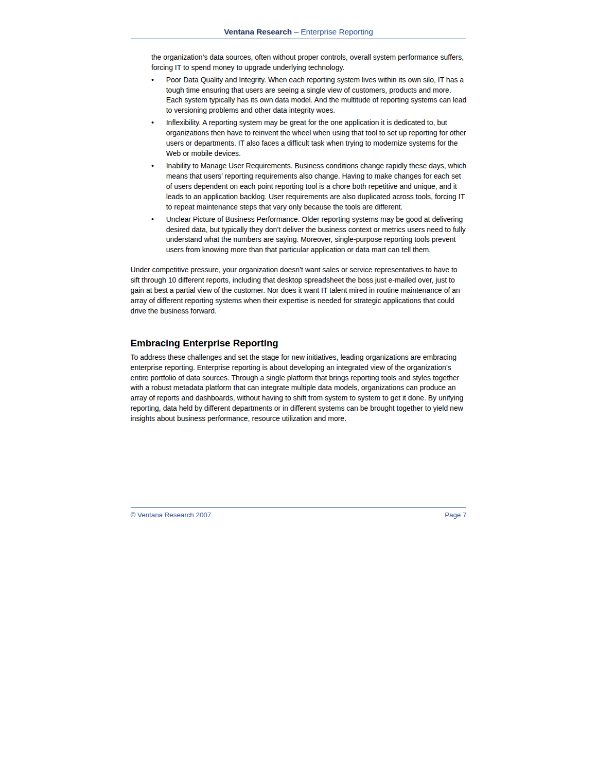Ventana Research – Enterprise Reporting
the organization’s data sources, often without proper controls, overall system performance suffers, forcing IT to spend money to upgrade underlying technology.
Poor Data Quality and Integrity. When each reporting system lives within its own silo, IT has a tough time ensuring that users are seeing a single view of customers, products and more. Each system typically has its own data model. And the multitude of reporting systems can lead to versioning problems and other data integrity woes.
Inflexibility. A reporting system may be great for the one application it is dedicated to, but organizations then have to reinvent the wheel when using that tool to set up reporting for other users or departments. IT also faces a difficult task when trying to modernize systems for the Web or mobile devices.
Inability to Manage User Requirements. Business conditions change rapidly these days, which means that users’ reporting requirements also change. Having to make changes for each set of users dependent on each point reporting tool is a chore both repetitive and unique, and it leads to an application backlog. User requirements are also duplicated across tools, forcing IT to repeat maintenance steps that vary only because the tools are different.
Unclear Picture of Business Performance. Older reporting systems may be good at delivering desired data, but typically they don’t deliver the business context or metrics users need to fully understand what the numbers are saying. Moreover, single-purpose reporting tools prevent users from knowing more than that particular application or data mart can tell them.
Under competitive pressure, your organization doesn’t want sales or service representatives to have to sift through 10 different reports, including that desktop spreadsheet the boss just e-mailed over, just to gain at best a partial view of the customer. Nor does it want IT talent mired in routine maintenance of an array of different reporting systems when their expertise is needed for strategic applications that could drive the business forward.
Embracing Enterprise Reporting
To address these challenges and set the stage for new initiatives, leading organizations are embracing enterprise reporting. Enterprise reporting is about developing an integrated view of the organization’s entire portfolio of data sources. Through a single platform that brings reporting tools and styles together with a robust metadata platform that can integrate multiple data models, organizations can produce an array of reports and dashboards, without having to shift from system to system to get it done. By unifying reporting, data held by different departments or in different systems can be brought together to yield new insights about business performance, resource utilization and more.
© Ventana Research 2007 Page 7